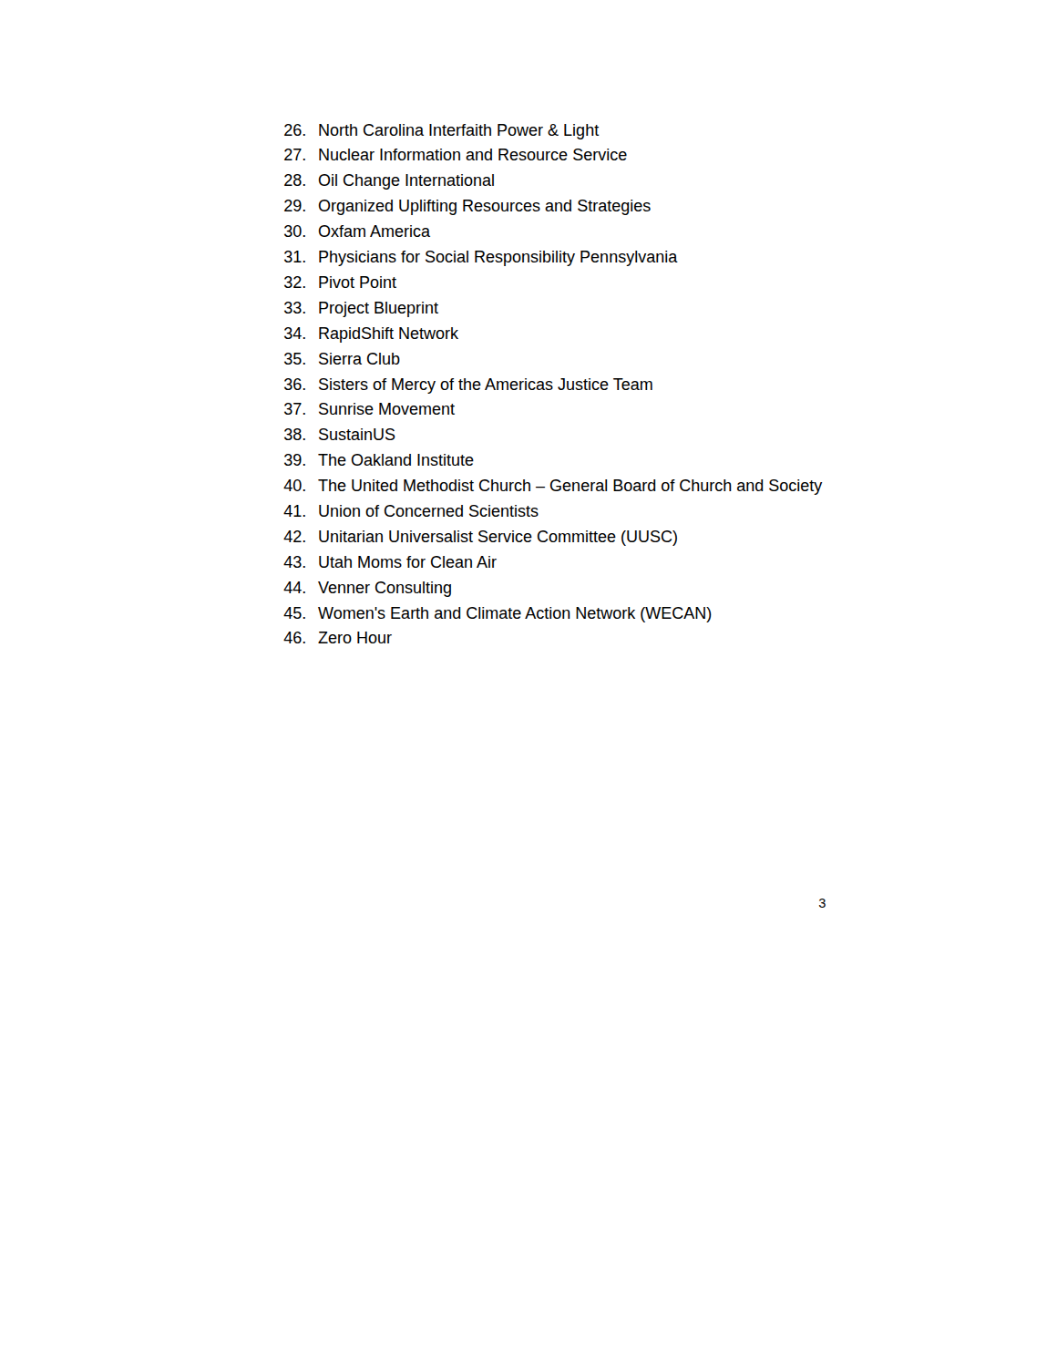26. North Carolina Interfaith Power & Light
27. Nuclear Information and Resource Service
28. Oil Change International
29. Organized Uplifting Resources and Strategies
30. Oxfam America
31. Physicians for Social Responsibility Pennsylvania
32. Pivot Point
33. Project Blueprint
34. RapidShift Network
35. Sierra Club
36. Sisters of Mercy of the Americas Justice Team
37. Sunrise Movement
38. SustainUS
39. The Oakland Institute
40. The United Methodist Church – General Board of Church and Society
41. Union of Concerned Scientists
42. Unitarian Universalist Service Committee (UUSC)
43. Utah Moms for Clean Air
44. Venner Consulting
45. Women's Earth and Climate Action Network (WECAN)
46. Zero Hour
3